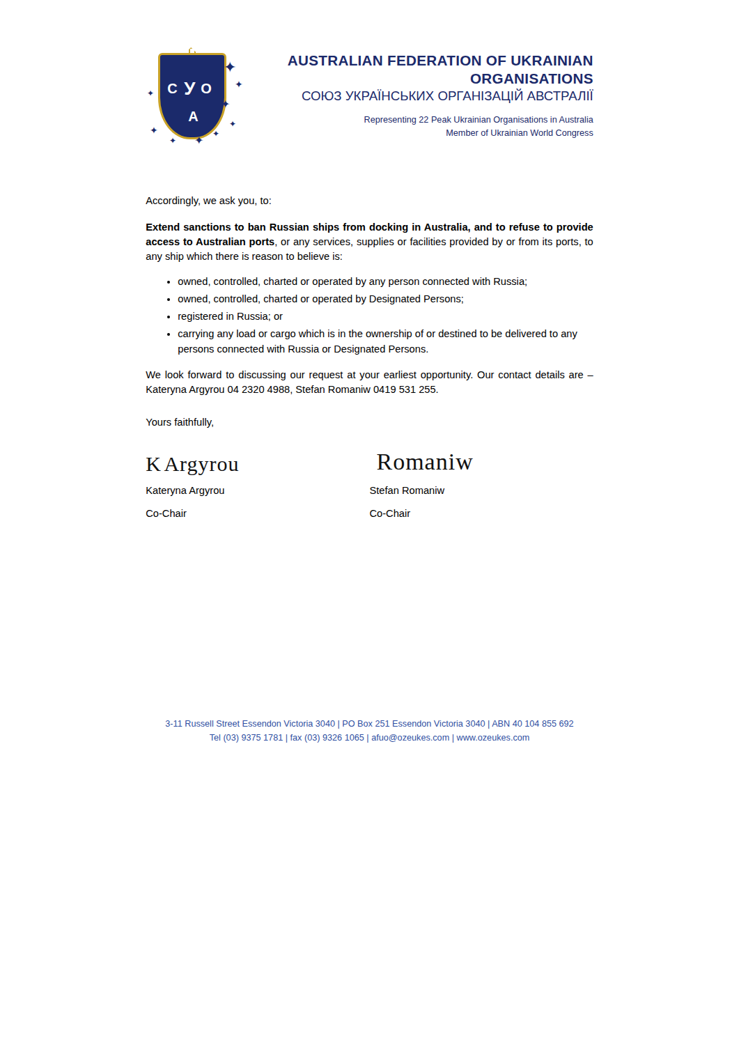C У O A
✦ ✦ ✦ ✦ ✦ ✦ ✦ ✦ ✦
AUSTRALIAN FEDERATION OF UKRAINIAN ORGANISATIONS
СОЮЗ УКРАЇНСЬКИХ ОРГАНІЗАЦІЙ АВСТРАЛІЇ
Representing 22 Peak Ukrainian Organisations in Australia
Member of Ukrainian World Congress
Accordingly, we ask you, to:
Extend sanctions to ban Russian ships from docking in Australia, and to refuse to provide access to Australian ports, or any services, supplies or facilities provided by or from its ports, to any ship which there is reason to believe is:
owned, controlled, charted or operated by any person connected with Russia;
owned, controlled, charted or operated by Designated Persons;
registered in Russia; or
carrying any load or cargo which is in the ownership of or destined to be delivered to any persons connected with Russia or Designated Persons.
We look forward to discussing our request at your earliest opportunity. Our contact details are – Kateryna Argyrou 04 2320 4988, Stefan Romaniw 0419 531 255.
Yours faithfully,
K Argyrou
Kateryna Argyrou
Co-Chair
Romaniw
Stefan Romaniw
Co-Chair
3-11 Russell Street Essendon Victoria 3040 | PO Box 251 Essendon Victoria 3040 | ABN 40 104 855 692
Tel (03) 9375 1781 | fax (03) 9326 1065 | afuo@ozeukes.com | www.ozeukes.com